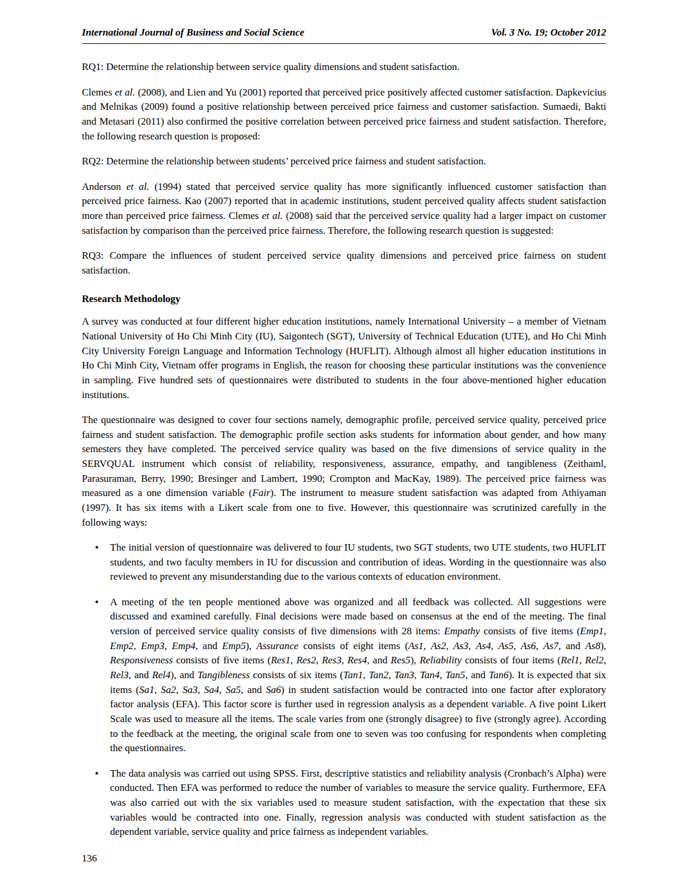International Journal of Business and Social Science Vol. 3 No. 19; October 2012
RQ1: Determine the relationship between service quality dimensions and student satisfaction.
Clemes et al. (2008), and Lien and Yu (2001) reported that perceived price positively affected customer satisfaction. Dapkevicius and Melnikas (2009) found a positive relationship between perceived price fairness and customer satisfaction. Sumaedi, Bakti and Metasari (2011) also confirmed the positive correlation between perceived price fairness and student satisfaction. Therefore, the following research question is proposed:
RQ2: Determine the relationship between students’ perceived price fairness and student satisfaction.
Anderson et al. (1994) stated that perceived service quality has more significantly influenced customer satisfaction than perceived price fairness. Kao (2007) reported that in academic institutions, student perceived quality affects student satisfaction more than perceived price fairness. Clemes et al. (2008) said that the perceived service quality had a larger impact on customer satisfaction by comparison than the perceived price fairness. Therefore, the following research question is suggested:
RQ3: Compare the influences of student perceived service quality dimensions and perceived price fairness on student satisfaction.
Research Methodology
A survey was conducted at four different higher education institutions, namely International University – a member of Vietnam National University of Ho Chi Minh City (IU), Saigontech (SGT), University of Technical Education (UTE), and Ho Chi Minh City University Foreign Language and Information Technology (HUFLIT). Although almost all higher education institutions in Ho Chi Minh City, Vietnam offer programs in English, the reason for choosing these particular institutions was the convenience in sampling. Five hundred sets of questionnaires were distributed to students in the four above-mentioned higher education institutions.
The questionnaire was designed to cover four sections namely, demographic profile, perceived service quality, perceived price fairness and student satisfaction. The demographic profile section asks students for information about gender, and how many semesters they have completed. The perceived service quality was based on the five dimensions of service quality in the SERVQUAL instrument which consist of reliability, responsiveness, assurance, empathy, and tangibleness (Zeithaml, Parasuraman, Berry, 1990; Bresinger and Lambert, 1990; Crompton and MacKay, 1989). The perceived price fairness was measured as a one dimension variable (Fair). The instrument to measure student satisfaction was adapted from Athiyaman (1997). It has six items with a Likert scale from one to five. However, this questionnaire was scrutinized carefully in the following ways:
The initial version of questionnaire was delivered to four IU students, two SGT students, two UTE students, two HUFLIT students, and two faculty members in IU for discussion and contribution of ideas. Wording in the questionnaire was also reviewed to prevent any misunderstanding due to the various contexts of education environment.
A meeting of the ten people mentioned above was organized and all feedback was collected. All suggestions were discussed and examined carefully. Final decisions were made based on consensus at the end of the meeting. The final version of perceived service quality consists of five dimensions with 28 items: Empathy consists of five items (Emp1, Emp2, Emp3, Emp4, and Emp5), Assurance consists of eight items (As1, As2, As3, As4, As5, As6, As7, and As8), Responsiveness consists of five items (Res1, Res2, Res3, Res4, and Res5), Reliability consists of four items (Rel1, Rel2, Rel3, and Rel4), and Tangibleness consists of six items (Tan1, Tan2, Tan3, Tan4, Tan5, and Tan6). It is expected that six items (Sa1, Sa2, Sa3, Sa4, Sa5, and Sa6) in student satisfaction would be contracted into one factor after exploratory factor analysis (EFA). This factor score is further used in regression analysis as a dependent variable. A five point Likert Scale was used to measure all the items. The scale varies from one (strongly disagree) to five (strongly agree). According to the feedback at the meeting, the original scale from one to seven was too confusing for respondents when completing the questionnaires.
The data analysis was carried out using SPSS. First, descriptive statistics and reliability analysis (Cronbach’s Alpha) were conducted. Then EFA was performed to reduce the number of variables to measure the service quality. Furthermore, EFA was also carried out with the six variables used to measure student satisfaction, with the expectation that these six variables would be contracted into one. Finally, regression analysis was conducted with student satisfaction as the dependent variable, service quality and price fairness as independent variables.
136